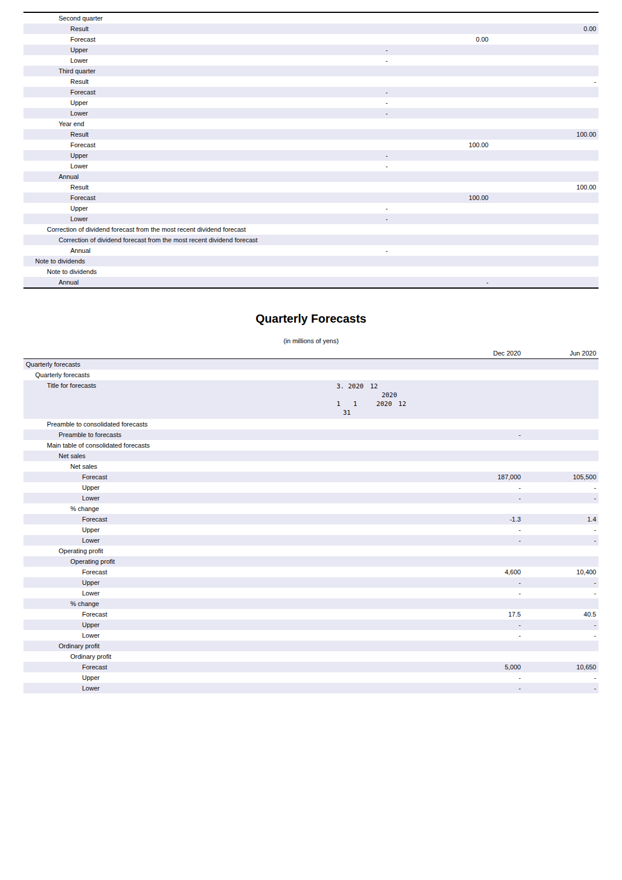| Second quarter | | |
| Result | | 0.00 |
| Forecast | 0.00 | |
| Upper | - | |
| Lower | - | |
| Third quarter | | |
| Result | | - |
| Forecast | - | |
| Upper | - | |
| Lower | - | |
| Year end | | |
| Result | | 100.00 |
| Forecast | 100.00 | |
| Upper | - | |
| Lower | - | |
| Annual | | |
| Result | | 100.00 |
| Forecast | 100.00 | |
| Upper | - | |
| Lower | - | |
| Correction of dividend forecast from the most recent dividend forecast |
| Correction of dividend forecast from the most recent dividend forecast |
| Annual | - | |
| Note to dividends |
| Note to dividends |
| Annual | - | |
Quarterly Forecasts
(in millions of yens)
| | Dec 2020 | Jun 2020 |
| Quarterly forecasts | | |
| Quarterly forecasts | | |
| Title for forecasts | 3. 2020 12 2020 1 1 2020 12 31 | |
| Preamble to consolidated forecasts | | |
| Preamble to forecasts | - | |
| Main table of consolidated forecasts | | |
| Net sales | | |
| Net sales | | |
| Forecast | 187,000 | 105,500 |
| Upper | - | - |
| Lower | - | - |
| % change | | |
| Forecast | -1.3 | 1.4 |
| Upper | - | - |
| Lower | - | - |
| Operating profit | | |
| Operating profit | | |
| Forecast | 4,600 | 10,400 |
| Upper | - | - |
| Lower | - | - |
| % change | | |
| Forecast | 17.5 | 40.5 |
| Upper | - | - |
| Lower | - | - |
| Ordinary profit | | |
| Ordinary profit | | |
| Forecast | 5,000 | 10,650 |
| Upper | - | - |
| Lower | - | - |